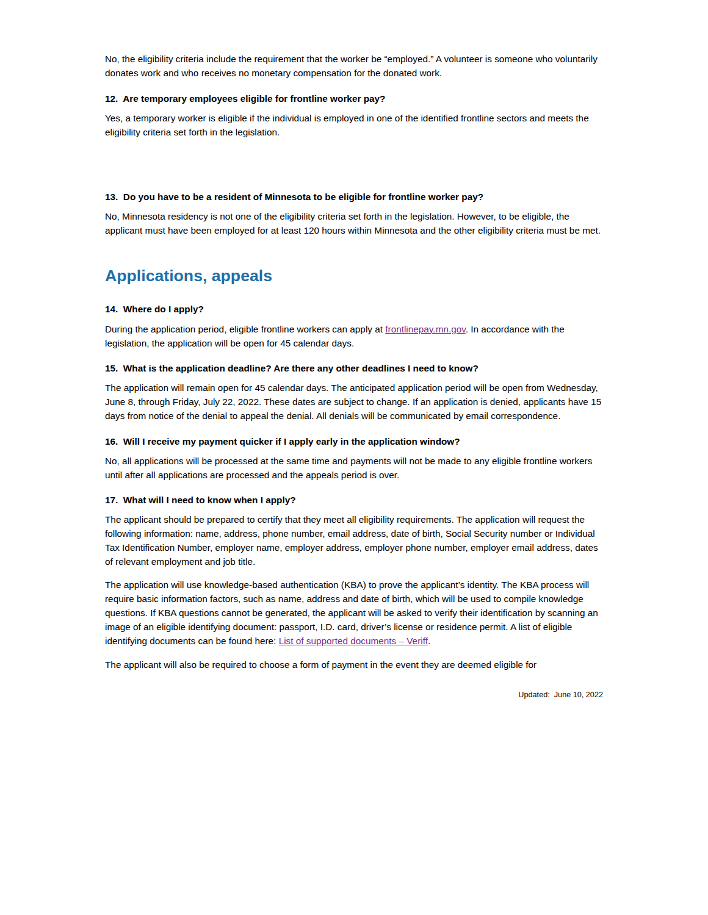No, the eligibility criteria include the requirement that the worker be “employed.” A volunteer is someone who voluntarily donates work and who receives no monetary compensation for the donated work.
12. Are temporary employees eligible for frontline worker pay?
Yes, a temporary worker is eligible if the individual is employed in one of the identified frontline sectors and meets the eligibility criteria set forth in the legislation.
13. Do you have to be a resident of Minnesota to be eligible for frontline worker pay?
No, Minnesota residency is not one of the eligibility criteria set forth in the legislation. However, to be eligible, the applicant must have been employed for at least 120 hours within Minnesota and the other eligibility criteria must be met.
Applications, appeals
14. Where do I apply?
During the application period, eligible frontline workers can apply at frontlinepay.mn.gov. In accordance with the legislation, the application will be open for 45 calendar days.
15. What is the application deadline? Are there any other deadlines I need to know?
The application will remain open for 45 calendar days. The anticipated application period will be open from Wednesday, June 8, through Friday, July 22, 2022. These dates are subject to change. If an application is denied, applicants have 15 days from notice of the denial to appeal the denial. All denials will be communicated by email correspondence.
16. Will I receive my payment quicker if I apply early in the application window?
No, all applications will be processed at the same time and payments will not be made to any eligible frontline workers until after all applications are processed and the appeals period is over.
17. What will I need to know when I apply?
The applicant should be prepared to certify that they meet all eligibility requirements. The application will request the following information: name, address, phone number, email address, date of birth, Social Security number or Individual Tax Identification Number, employer name, employer address, employer phone number, employer email address, dates of relevant employment and job title.
The application will use knowledge-based authentication (KBA) to prove the applicant’s identity. The KBA process will require basic information factors, such as name, address and date of birth, which will be used to compile knowledge questions. If KBA questions cannot be generated, the applicant will be asked to verify their identification by scanning an image of an eligible identifying document: passport, I.D. card, driver’s license or residence permit. A list of eligible identifying documents can be found here: List of supported documents – Veriff.
The applicant will also be required to choose a form of payment in the event they are deemed eligible for
Updated: June 10, 2022